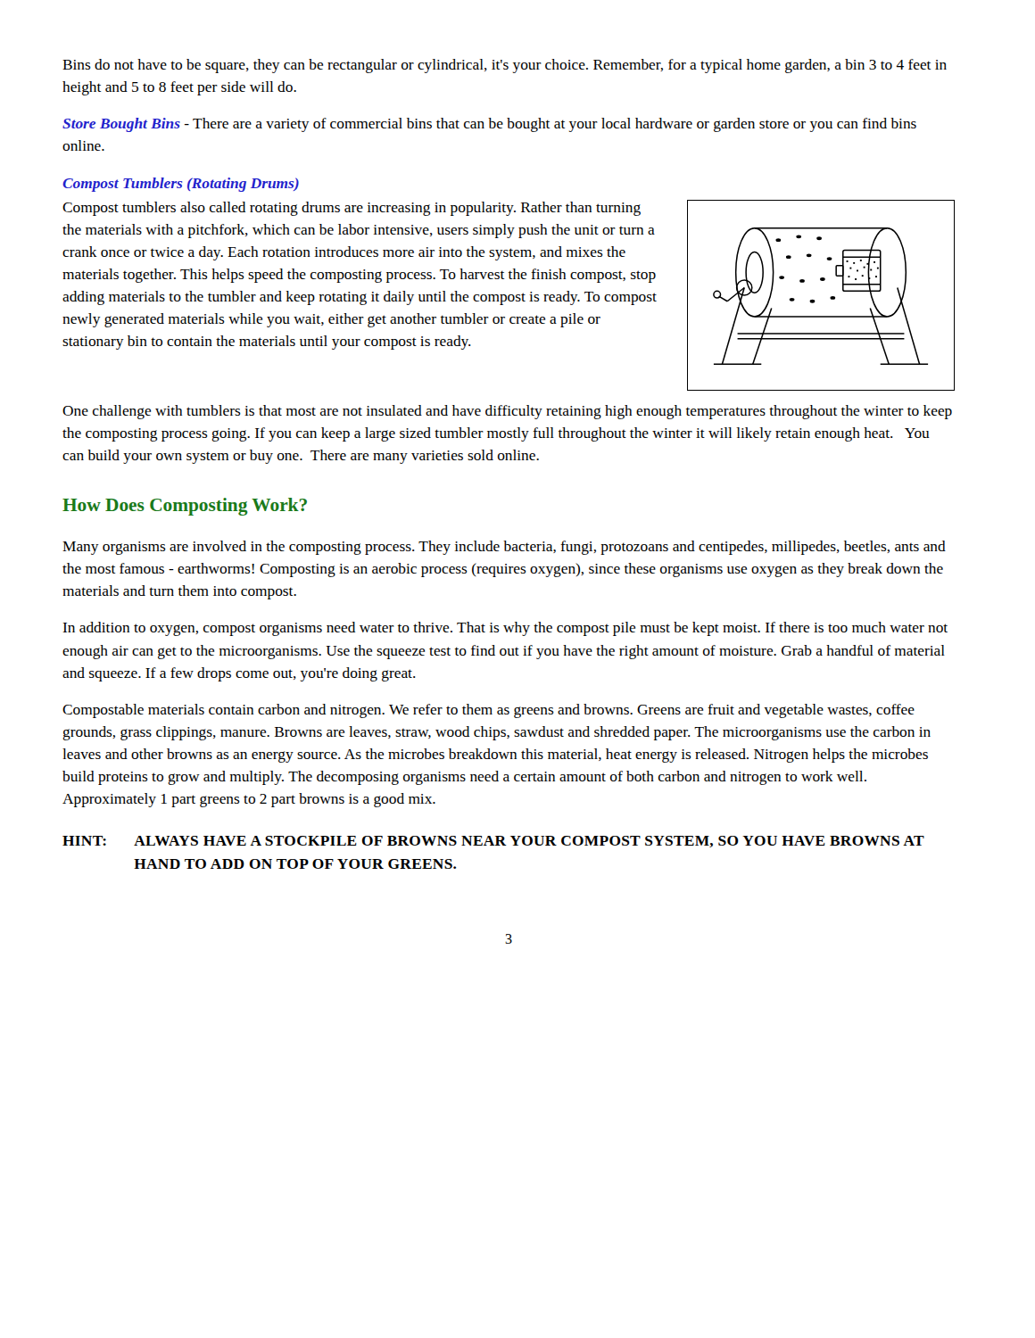Bins do not have to be square, they can be rectangular or cylindrical, it's your choice. Remember, for a typical home garden, a bin 3 to 4 feet in height and 5 to 8 feet per side will do.
Store Bought Bins - There are a variety of commercial bins that can be bought at your local hardware or garden store or you can find bins online.
Compost Tumblers (Rotating Drums)
Compost tumblers also called rotating drums are increasing in popularity. Rather than turning the materials with a pitchfork, which can be labor intensive, users simply push the unit or turn a crank once or twice a day. Each rotation introduces more air into the system, and mixes the materials together. This helps speed the composting process. To harvest the finish compost, stop adding materials to the tumbler and keep rotating it daily until the compost is ready. To compost newly generated materials while you wait, either get another tumbler or create a pile or stationary bin to contain the materials until your compost is ready.
One challenge with tumblers is that most are not insulated and have difficulty retaining high enough temperatures throughout the winter to keep the composting process going. If you can keep a large sized tumbler mostly full throughout the winter it will likely retain enough heat. You can build your own system or buy one. There are many varieties sold online.
How Does Composting Work?
Many organisms are involved in the composting process. They include bacteria, fungi, protozoans and centipedes, millipedes, beetles, ants and the most famous - earthworms! Composting is an aerobic process (requires oxygen), since these organisms use oxygen as they break down the materials and turn them into compost.
In addition to oxygen, compost organisms need water to thrive. That is why the compost pile must be kept moist. If there is too much water not enough air can get to the microorganisms. Use the squeeze test to find out if you have the right amount of moisture. Grab a handful of material and squeeze. If a few drops come out, you're doing great.
Compostable materials contain carbon and nitrogen. We refer to them as greens and browns. Greens are fruit and vegetable wastes, coffee grounds, grass clippings, manure. Browns are leaves, straw, wood chips, sawdust and shredded paper. The microorganisms use the carbon in leaves and other browns as an energy source. As the microbes breakdown this material, heat energy is released. Nitrogen helps the microbes build proteins to grow and multiply. The decomposing organisms need a certain amount of both carbon and nitrogen to work well. Approximately 1 part greens to 2 part browns is a good mix.
HINT:
ALWAYS HAVE A STOCKPILE OF BROWNS NEAR YOUR COMPOST SYSTEM, SO YOU HAVE BROWNS AT HAND TO ADD ON TOP OF YOUR GREENS.
3